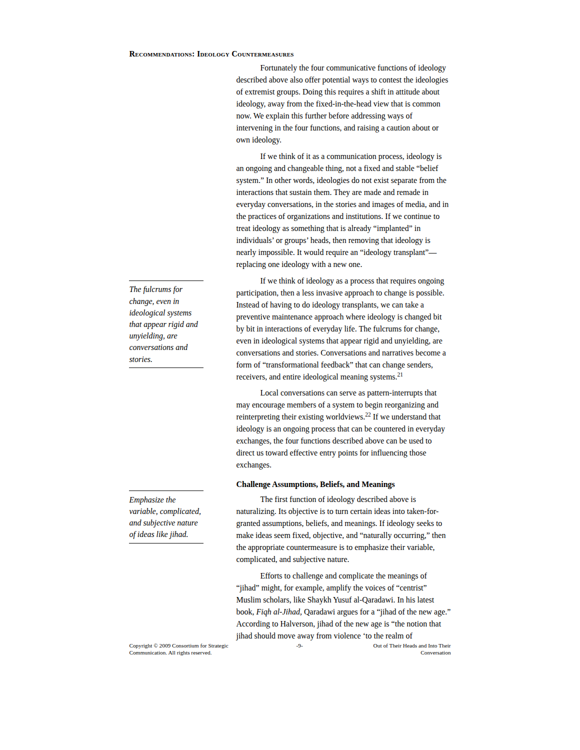Recommendations: Ideology Countermeasures
The fulcrums for change, even in ideological systems that appear rigid and unyielding, are conversations and stories.
Emphasize the variable, complicated, and subjective nature of ideas like jihad.
Fortunately the four communicative functions of ideology described above also offer potential ways to contest the ideologies of extremist groups. Doing this requires a shift in attitude about ideology, away from the fixed-in-the-head view that is common now. We explain this further before addressing ways of intervening in the four functions, and raising a caution about or own ideology.
If we think of it as a communication process, ideology is an ongoing and changeable thing, not a fixed and stable “belief system.” In other words, ideologies do not exist separate from the interactions that sustain them. They are made and remade in everyday conversations, in the stories and images of media, and in the practices of organizations and institutions. If we continue to treat ideology as something that is already “implanted” in individuals’ or groups’ heads, then removing that ideology is nearly impossible. It would require an “ideology transplant”—replacing one ideology with a new one.
If we think of ideology as a process that requires ongoing participation, then a less invasive approach to change is possible. Instead of having to do ideology transplants, we can take a preventive maintenance approach where ideology is changed bit by bit in interactions of everyday life. The fulcrums for change, even in ideological systems that appear rigid and unyielding, are conversations and stories. Conversations and narratives become a form of “transformational feedback” that can change senders, receivers, and entire ideological meaning systems.21
Local conversations can serve as pattern-interrupts that may encourage members of a system to begin reorganizing and reinterpreting their existing worldviews.22 If we understand that ideology is an ongoing process that can be countered in everyday exchanges, the four functions described above can be used to direct us toward effective entry points for influencing those exchanges.
Challenge Assumptions, Beliefs, and Meanings
The first function of ideology described above is naturalizing. Its objective is to turn certain ideas into taken-for-granted assumptions, beliefs, and meanings. If ideology seeks to make ideas seem fixed, objective, and “naturally occurring,” then the appropriate countermeasure is to emphasize their variable, complicated, and subjective nature.
Efforts to challenge and complicate the meanings of “jihad” might, for example, amplify the voices of “centrist” Muslim scholars, like Shaykh Yusuf al-Qaradawi. In his latest book, Fiqh al-Jihad, Qaradawi argues for a “jihad of the new age.” According to Halverson, jihad of the new age is “the notion that jihad should move away from violence ‘to the realm of
Copyright © 2009 Consortium for Strategic Communication. All rights reserved.
-9-
Out of Their Heads and Into Their Conversation